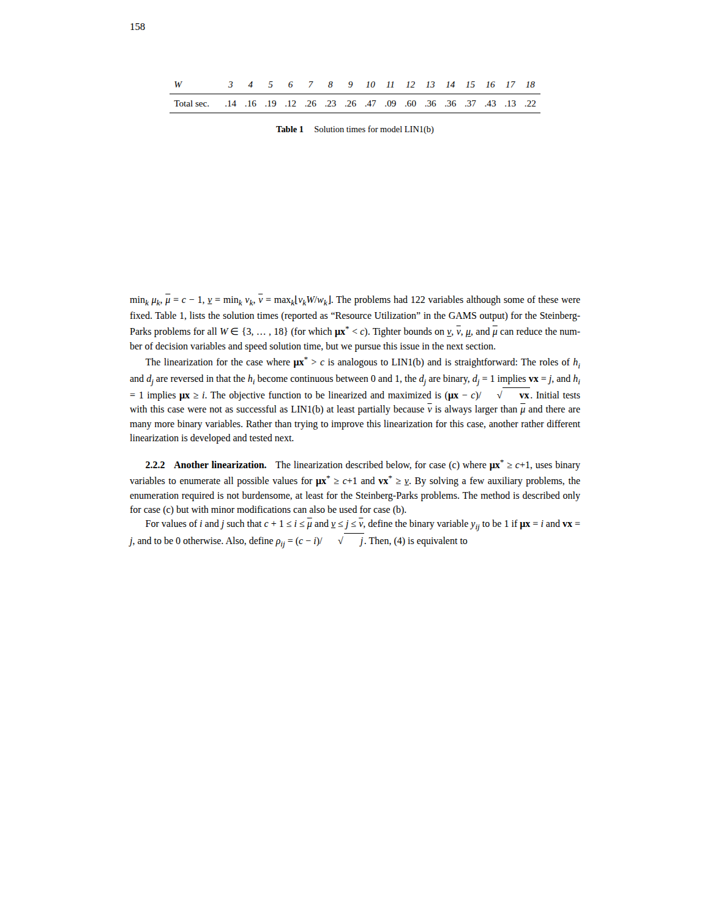158
Table 1 Solution times for model LIN1(b)
| W | 3 | 4 | 5 | 6 | 7 | 8 | 9 | 10 | 11 | 12 | 13 | 14 | 15 | 16 | 17 | 18 |
| --- | --- | --- | --- | --- | --- | --- | --- | --- | --- | --- | --- | --- | --- | --- | --- | --- |
| Total sec. | .14 | .16 | .19 | .12 | .26 | .23 | .26 | .47 | .09 | .60 | .36 | .36 | .37 | .43 | .13 | .22 |
mink μk, μ = c − 1, v = mink vk, v = maxk vkW/wk . The problems had 122 variables although some of these were fixed. Table 1, lists the solution times (reported as “Resource Utilization” in the GAMS output) for the Steinberg-Parks problems for all W ∈ {3, … , 18} (for which μx* < c). Tighter bounds on v, v, μ, and μ can reduce the number of decision variables and speed solution time, but we pursue this issue in the next section.
The linearization for the case where μx* > c is analogous to LIN1(b) and is straightforward: The roles of hi and dj are reversed in that the hi become continuous between 0 and 1, the dj are binary, dj = 1 implies vx = j, and hi = 1 implies μx ≥ i. The objective function to be linearized and maximized is (μx − c)/√vx. Initial tests with this case were not as successful as LIN1(b) at least partially because v is always larger than μ and there are many more binary variables. Rather than trying to improve this linearization for this case, another rather different linearization is developed and tested next.
2.2.2 Another linearization. The linearization described below, for case (c) where μx* ≥ c+1, uses binary variables to enumerate all possible values for μx* ≥ c+1 and vx* ≥ v. By solving a few auxiliary problems, the enumeration required is not burdensome, at least for the Steinberg-Parks problems. The method is described only for case (c) but with minor modifications can also be used for case (b).
For values of i and j such that c + 1 ≤ i ≤ μ and v ≤ j ≤ v, define the binary variable yij to be 1 if μx = i and vx = j, and to be 0 otherwise. Also, define ρij = (c − i)/√j. Then, (4) is equivalent to